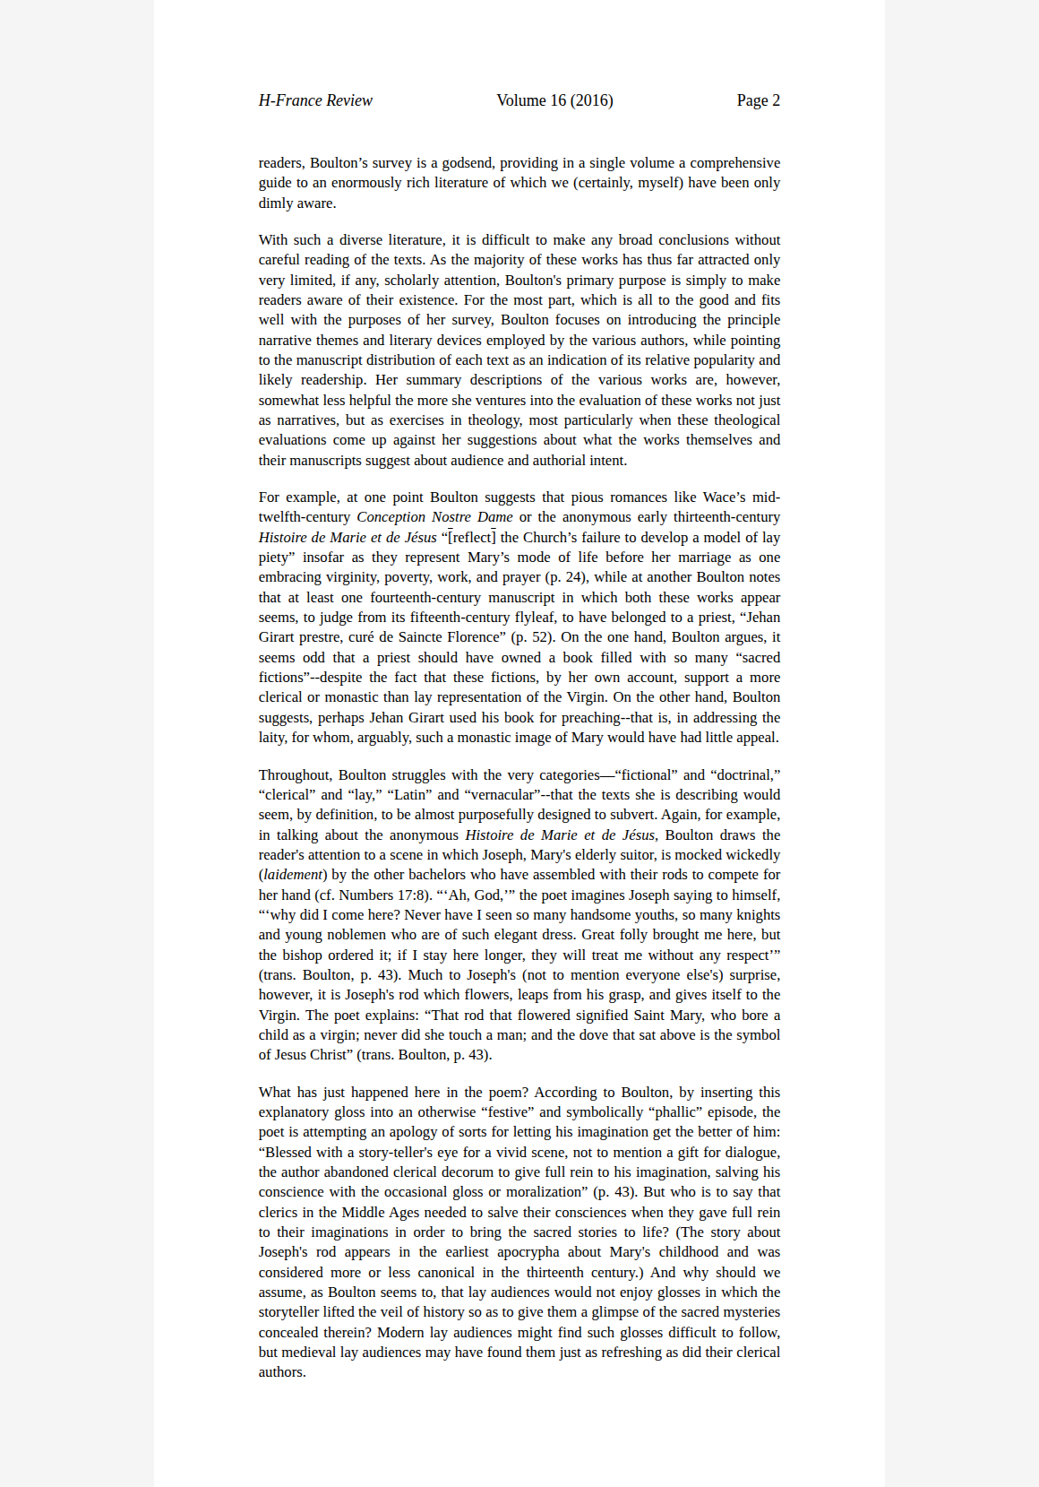H-France Review Volume 16 (2016) Page 2
readers, Boulton’s survey is a godsend, providing in a single volume a comprehensive guide to an enormously rich literature of which we (certainly, myself) have been only dimly aware.
With such a diverse literature, it is difficult to make any broad conclusions without careful reading of the texts. As the majority of these works has thus far attracted only very limited, if any, scholarly attention, Boulton's primary purpose is simply to make readers aware of their existence. For the most part, which is all to the good and fits well with the purposes of her survey, Boulton focuses on introducing the principle narrative themes and literary devices employed by the various authors, while pointing to the manuscript distribution of each text as an indication of its relative popularity and likely readership. Her summary descriptions of the various works are, however, somewhat less helpful the more she ventures into the evaluation of these works not just as narratives, but as exercises in theology, most particularly when these theological evaluations come up against her suggestions about what the works themselves and their manuscripts suggest about audience and authorial intent.
For example, at one point Boulton suggests that pious romances like Wace’s mid-twelfth-century Conception Nostre Dame or the anonymous early thirteenth-century Histoire de Marie et de Jésus “[reflect] the Church’s failure to develop a model of lay piety” insofar as they represent Mary’s mode of life before her marriage as one embracing virginity, poverty, work, and prayer (p. 24), while at another Boulton notes that at least one fourteenth-century manuscript in which both these works appear seems, to judge from its fifteenth-century flyleaf, to have belonged to a priest, “Jehan Girart prestre, curé de Saincte Florence” (p. 52). On the one hand, Boulton argues, it seems odd that a priest should have owned a book filled with so many “sacred fictions”--despite the fact that these fictions, by her own account, support a more clerical or monastic than lay representation of the Virgin. On the other hand, Boulton suggests, perhaps Jehan Girart used his book for preaching--that is, in addressing the laity, for whom, arguably, such a monastic image of Mary would have had little appeal.
Throughout, Boulton struggles with the very categories—“fictional” and “doctrinal,” “clerical” and “lay,” “Latin” and “vernacular”--that the texts she is describing would seem, by definition, to be almost purposefully designed to subvert. Again, for example, in talking about the anonymous Histoire de Marie et de Jésus, Boulton draws the reader's attention to a scene in which Joseph, Mary's elderly suitor, is mocked wickedly (laidement) by the other bachelors who have assembled with their rods to compete for her hand (cf. Numbers 17:8). “‘Ah, God,’” the poet imagines Joseph saying to himself, “‘why did I come here? Never have I seen so many handsome youths, so many knights and young noblemen who are of such elegant dress. Great folly brought me here, but the bishop ordered it; if I stay here longer, they will treat me without any respect’” (trans. Boulton, p. 43). Much to Joseph's (not to mention everyone else's) surprise, however, it is Joseph's rod which flowers, leaps from his grasp, and gives itself to the Virgin. The poet explains: “That rod that flowered signified Saint Mary, who bore a child as a virgin; never did she touch a man; and the dove that sat above is the symbol of Jesus Christ” (trans. Boulton, p. 43).
What has just happened here in the poem? According to Boulton, by inserting this explanatory gloss into an otherwise “festive” and symbolically “phallic” episode, the poet is attempting an apology of sorts for letting his imagination get the better of him: “Blessed with a story-teller's eye for a vivid scene, not to mention a gift for dialogue, the author abandoned clerical decorum to give full rein to his imagination, salving his conscience with the occasional gloss or moralization” (p. 43). But who is to say that clerics in the Middle Ages needed to salve their consciences when they gave full rein to their imaginations in order to bring the sacred stories to life? (The story about Joseph's rod appears in the earliest apocrypha about Mary's childhood and was considered more or less canonical in the thirteenth century.) And why should we assume, as Boulton seems to, that lay audiences would not enjoy glosses in which the storyteller lifted the veil of history so as to give them a glimpse of the sacred mysteries concealed therein? Modern lay audiences might find such glosses difficult to follow, but medieval lay audiences may have found them just as refreshing as did their clerical authors.